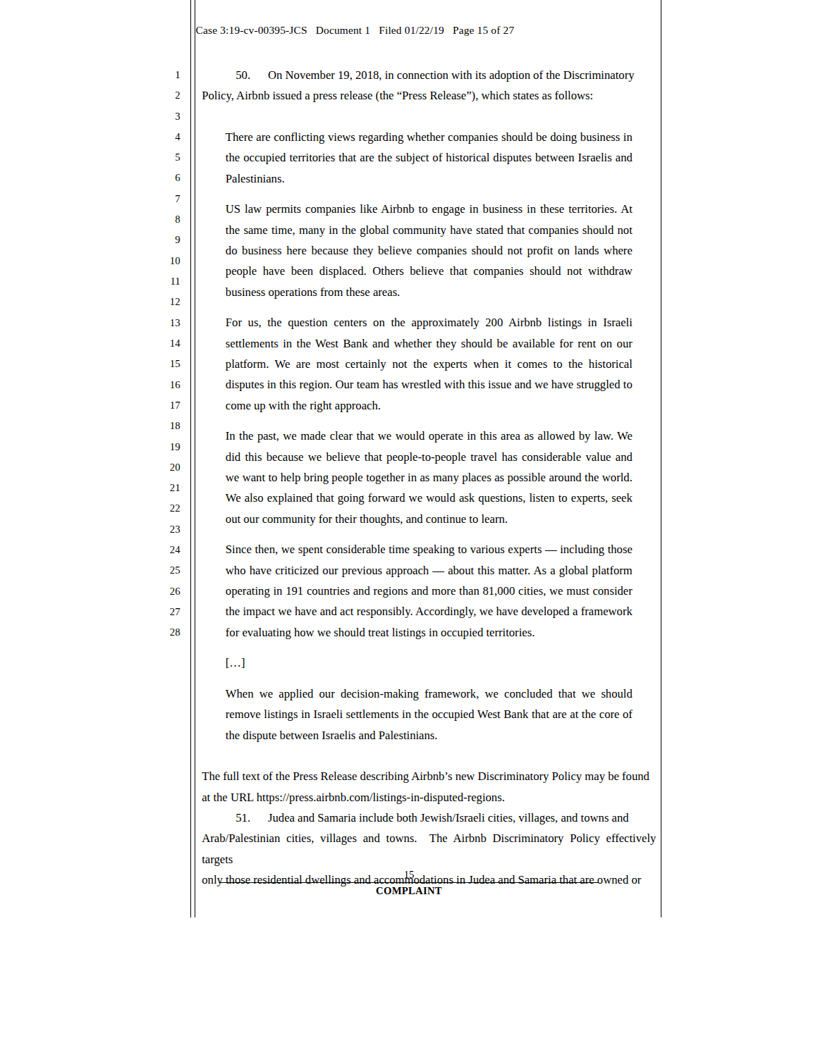Case 3:19-cv-00395-JCS Document 1 Filed 01/22/19 Page 15 of 27
1
2
3
4
5
6
7
8
9
10
11
12
13
14
15
16
17
18
19
20
21
22
23
24
25
26
27
28
50. On November 19, 2018, in connection with its adoption of the Discriminatory
Policy, Airbnb issued a press release (the “Press Release”), which states as follows:
There are conflicting views regarding whether companies should be doing business in the occupied territories that are the subject of historical disputes between Israelis and Palestinians.
US law permits companies like Airbnb to engage in business in these territories. At the same time, many in the global community have stated that companies should not do business here because they believe companies should not profit on lands where people have been displaced. Others believe that companies should not withdraw business operations from these areas.
For us, the question centers on the approximately 200 Airbnb listings in Israeli settlements in the West Bank and whether they should be available for rent on our platform. We are most certainly not the experts when it comes to the historical disputes in this region. Our team has wrestled with this issue and we have struggled to come up with the right approach.
In the past, we made clear that we would operate in this area as allowed by law. We did this because we believe that people-to-people travel has considerable value and we want to help bring people together in as many places as possible around the world. We also explained that going forward we would ask questions, listen to experts, seek out our community for their thoughts, and continue to learn.
Since then, we spent considerable time speaking to various experts — including those who have criticized our previous approach — about this matter. As a global platform operating in 191 countries and regions and more than 81,000 cities, we must consider the impact we have and act responsibly. Accordingly, we have developed a framework for evaluating how we should treat listings in occupied territories.
[…]
When we applied our decision-making framework, we concluded that we should remove listings in Israeli settlements in the occupied West Bank that are at the core of the dispute between Israelis and Palestinians.
The full text of the Press Release describing Airbnb’s new Discriminatory Policy may be found
at the URL https://press.airbnb.com/listings-in-disputed-regions.
51. Judea and Samaria include both Jewish/Israeli cities, villages, and towns and
Arab/Palestinian cities, villages and towns. The Airbnb Discriminatory Policy effectively targets
only those residential dwellings and accommodations in Judea and Samaria that are owned or
15
COMPLAINT